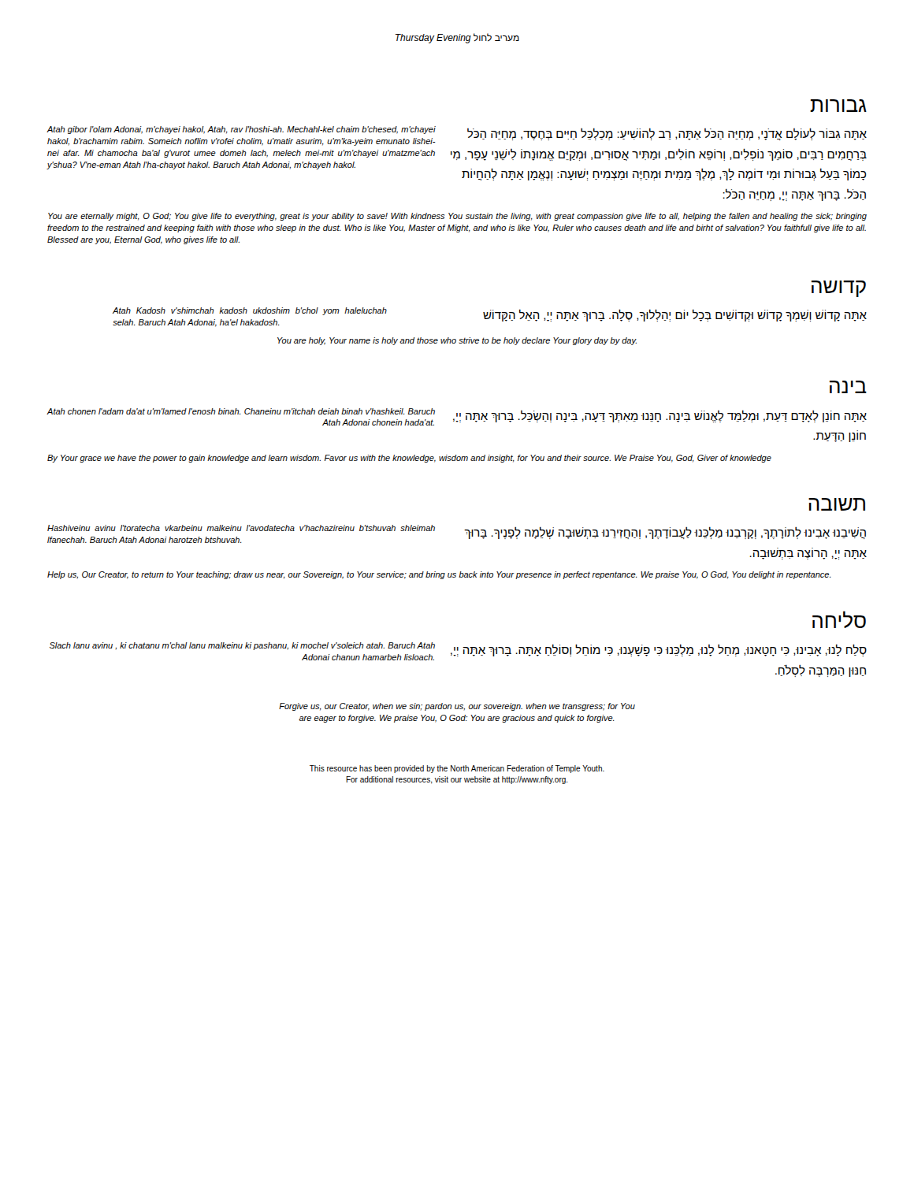Thursday Evening מעריב לחול
גבורות
Atah gibor l'olam Adonai, m'chayei hakol, Atah, rav l'hoshi-ah. Mechahl-kel chaim b'chesed, m'chayei hakol, b'rachamim rabim. Someich noflim v'rofei cholim, u'matir asurim, u'm'ka-yeim emunato lishei-nei afar. Mi chamocha ba'al g'vurot umee domeh lach, melech mei-mit u'm'chayei u'matzme'ach y'shua? V'ne-eman Atah l'ha-chayot hakol. Baruch Atah Adonai, m'chayeh hakol.
אַתָּה גִבּוֹר לְעוֹלָם אֲדֹנָי, מְחַיֵּה הַכֹּל אַתָּה, רַב לְהוֹשִׁיעַ: מְכַלְכֵּל חַיִּים בְּחֶסֶד, מְחַיֵּה הַכֹּל בְּרַחֲמִים רַבִּים, סוֹמֵךְ נוֹפְלִים, וְרוֹפֵא חוֹלִים, וּמַתִּיר אֲסוּרִים, וּמְקַיֵּם אֱמוּנָתוֹ לִישֵׁנֵי עָפָר, מִי כָמוֹךָ בַּעַל גְּבוּרוֹת וּמִי דוֹמֶה לָךְ, מֶלֶךְ מֵמִית וּמְחַיֶּה וּמַצְמִיחַ יְשׁוּעָה: וְנֶאֱמָן אַתָּה לְהַחֲיוֹת הַכֹּל. בָּרוּךְ אַתָּה יְיָ, מְחַיֵּה הַכֹּל:
You are eternally might, O God; You give life to everything, great is your ability to save! With kindness You sustain the living, with great compassion give life to all, helping the fallen and healing the sick; bringing freedom to the restrained and keeping faith with those who sleep in the dust. Who is like You, Master of Might, and who is like You, Ruler who causes death and life and birht of salvation? You faithfull give life to all. Blessed are you, Eternal God, who gives life to all.
קדושה
Atah Kadosh v'shimchah kadosh ukdoshim b'chol yom haleluchah selah. Baruch Atah Adonai, ha'el hakadosh.
אַתָּה קָדוֹשׁ וְשִׁמְךָ קָדוֹשׁ וּקְדוֹשִׁים בְּכָל יוֹם יְהַלְלוּךָ, סֶלָה. בָּרוּךְ אַתָּה יְיָ, הָאֵל הַקָּדוֹשׁ
You are holy, Your name is holy and those who strive to be holy declare Your glory day by day.
בינה
Atah chonen l'adam da'at u'm'lamed l'enosh binah. Chaneinu m'itchah deiah binah v'hashkeil. Baruch Atah Adonai chonein hada'at.
אַתָּה חוֹנֵן לְאָדָם דַּעַת, וּמְלַמֵּד לֶאֱנוֹשׁ בִּינָה. חָנֵּנוּ מֵאִתְּךָ דֵּעָה, בִּינָה וְהַשְׂכֵּל. בָּרוּךְ אַתָּה יְיָ, חוֹנֵן הַדָּעַת.
By Your grace we have the power to gain knowledge and learn wisdom. Favor us with the knowledge, wisdom and insight, for You and their source. We Praise You, God, Giver of knowledge
תשובה
Hashiveinu avinu l'toratecha vkarbeinu malkeinu l'avodatecha v'hachazireinu b'tshuvah shleimah lfanechah. Baruch Atah Adonai harotzeh btshuvah.
הֲשִׁיבֵנוּ אָבִינוּ לְתוֹרָתֶךָ, וְקָרְבֵנוּ מַלְכֵּנוּ לַעֲבוֹדָתֶךָ, וְהַחֲזִירֵנוּ בִּתְשׁוּבָה שְׁלֵמָה לְפָנֶיךָ. בָּרוּךְ אַתָּה יְיָ, הָרוֹצֶה בִּתְשׁוּבָה.
Help us, Our Creator, to return to Your teaching; draw us near, our Sovereign, to Your service; and bring us back into Your presence in perfect repentance. We praise You, O God, You delight in repentance.
סליחה
Slach lanu avinu , ki chatanu m'chal lanu malkeinu ki pashanu, ki mochel v'soleich atah. Baruch Atah Adonai chanun hamarbeh lisloach.
סְלַח לָנוּ, אָבִינוּ, כִּי חָטָאנוּ, מְחַל לָנוּ, מַלְכֵּנוּ כִּי פָשָׁעְנוּ, כִּי מוֹחֵל וְסוֹלֵחַ אָתָּה. בָּרוּךְ אַתָּה יְיָ, חַנּוּן הַמַּרְבֶּה לִסְלֹחַ.
Forgive us, our Creator, when we sin; pardon us, our sovereign. when we transgress; for You
are eager to forgive. We praise You, O God: You are gracious and quick to forgive.
This resource has been provided by the North American Federation of Temple Youth.
For additional resources, visit our website at http://www.nfty.org.